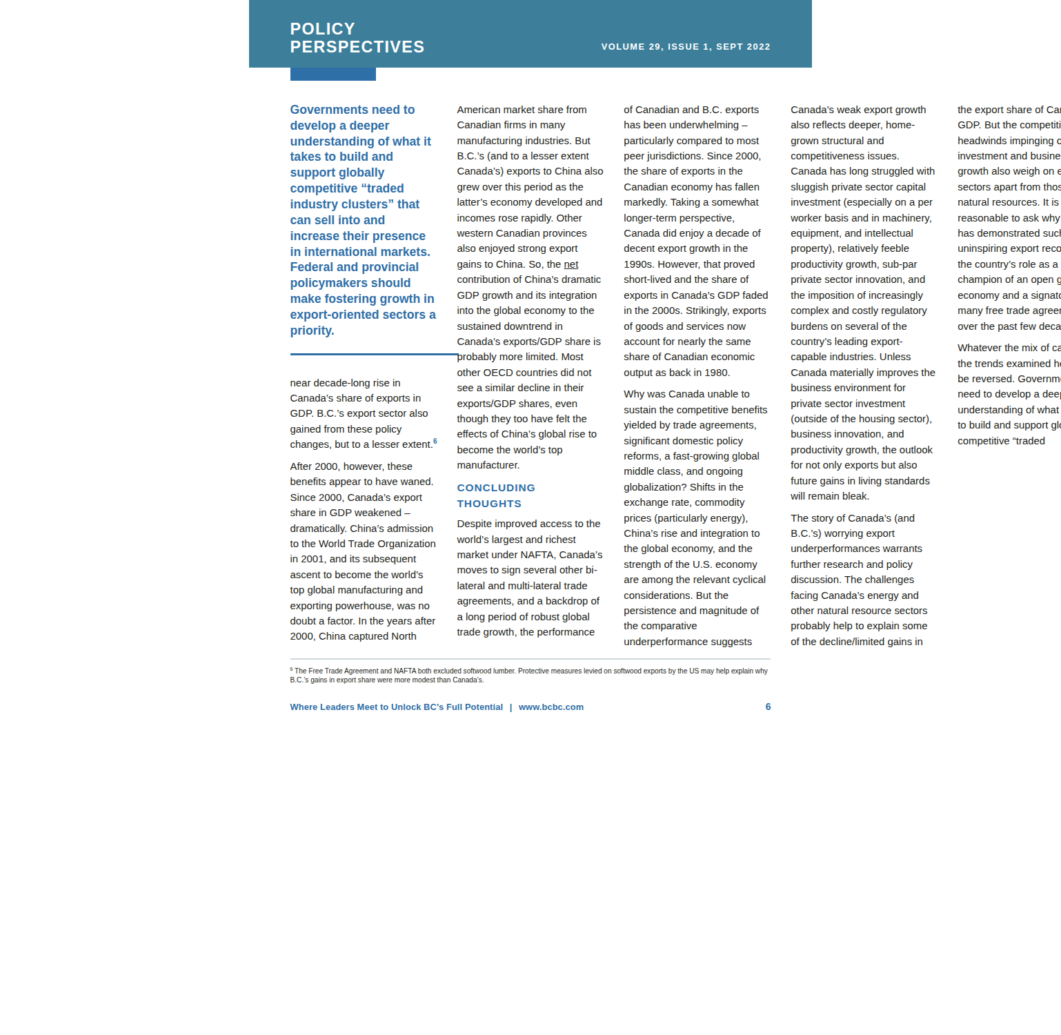Policy
Perspectives
Volume 29, Issue 1, Sept 2022
Governments need to develop a deeper understanding of what it takes to build and support globally competitive “traded industry clusters” that can sell into and increase their presence in international markets. Federal and provincial policymakers should make fostering growth in export-oriented sectors a priority.
near decade-long rise in Canada’s share of exports in GDP. B.C.’s export sector also gained from these policy changes, but to a lesser extent.6
After 2000, however, these benefits appear to have waned. Since 2000, Canada’s export share in GDP weakened – dramatically. China’s admission to the World Trade Organization in 2001, and its subsequent ascent to become the world’s top global manufacturing and exporting powerhouse, was no doubt a factor. In the years after 2000, China captured North American market share from Canadian firms in many manufacturing industries. But B.C.’s (and to a lesser extent Canada’s) exports to China also grew over this period as the latter’s economy developed and incomes rose rapidly. Other western Canadian provinces also enjoyed strong export gains to China. So, the net contribution of China’s dramatic GDP growth and its integration into the global economy to the sustained downtrend in Canada’s exports/GDP share is probably more limited. Most other OECD countries did not see a similar decline in their exports/GDP shares, even though they too have felt the effects of China’s global rise to become the world’s top manufacturer.
Concluding Thoughts
Despite improved access to the world’s largest and richest market under NAFTA, Canada’s moves to sign several other bi-lateral and multi-lateral trade agreements, and a backdrop of a long period of robust global trade growth, the performance of Canadian and B.C. exports has been underwhelming – particularly compared to most peer jurisdictions. Since 2000, the share of exports in the Canadian economy has fallen markedly. Taking a somewhat longer-term perspective, Canada did enjoy a decade of decent export growth in the 1990s. However, that proved short-lived and the share of exports in Canada’s GDP faded in the 2000s. Strikingly, exports of goods and services now account for nearly the same share of Canadian economic output as back in 1980.
Why was Canada unable to sustain the competitive benefits yielded by trade agreements, significant domestic policy reforms, a fast-growing global middle class, and ongoing globalization? Shifts in the exchange rate, commodity prices (particularly energy), China’s rise and integration to the global economy, and the strength of the U.S. economy are among the relevant cyclical considerations. But the persistence and magnitude of the comparative underperformance suggests Canada’s weak export growth also reflects deeper, home-grown structural and competitiveness issues. Canada has long struggled with sluggish private sector capital investment (especially on a per worker basis and in machinery, equipment, and intellectual property), relatively feeble productivity growth, sub-par private sector innovation, and the imposition of increasingly complex and costly regulatory burdens on several of the country’s leading export-capable industries. Unless Canada materially improves the business environment for private sector investment (outside of the housing sector), business innovation, and productivity growth, the outlook for not only exports but also future gains in living standards will remain bleak.
The story of Canada’s (and B.C.’s) worrying export underperformances warrants further research and policy discussion. The challenges facing Canada’s energy and other natural resource sectors probably help to explain some of the decline/limited gains in the export share of Canadian GDP. But the competitiveness headwinds impinging on investment and business growth also weigh on exporting sectors apart from those tied to natural resources. It is reasonable to ask why Canada has demonstrated such an uninspiring export record given the country’s role as a champion of an open global economy and a signatory to many free trade agreements over the past few decades.
Whatever the mix of causes, the trends examined here must be reversed. Governments need to develop a deeper understanding of what it takes to build and support globally competitive “traded
6 The Free Trade Agreement and NAFTA both excluded softwood lumber. Protective measures levied on softwood exports by the US may help explain why B.C.’s gains in export share were more modest than Canada’s.
Where Leaders Meet to Unlock BC’s Full Potential|www.bcbc.com
6